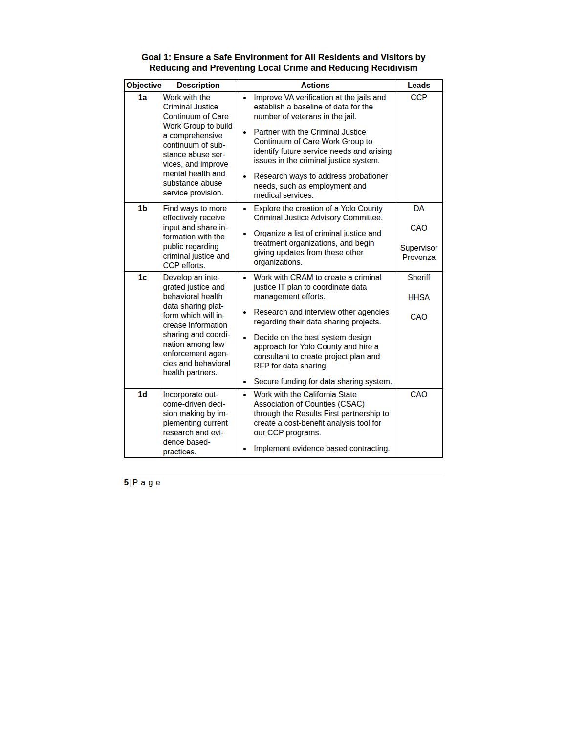Goal 1: Ensure a Safe Environment for All Residents and Visitors by Reducing and Preventing Local Crime and Reducing Recidivism
| Objective | Description | Actions | Leads |
| --- | --- | --- | --- |
| 1a | Work with the Criminal Justice Continuum of Care Work Group to build a comprehensive continuum of substance abuse services, and improve mental health and substance abuse service provision. | Improve VA verification at the jails and establish a baseline of data for the number of veterans in the jail. Partner with the Criminal Justice Continuum of Care Work Group to identify future service needs and arising issues in the criminal justice system. Research ways to address probationer needs, such as employment and medical services. | CCP |
| 1b | Find ways to more effectively receive input and share information with the public regarding criminal justice and CCP efforts. | Explore the creation of a Yolo County Criminal Justice Advisory Committee. Organize a list of criminal justice and treatment organizations, and begin giving updates from these other organizations. | DA CAO Supervisor Provenza |
| 1c | Develop an integrated justice and behavioral health data sharing platform which will increase information sharing and coordination among law enforcement agencies and behavioral health partners. | Work with CRAM to create a criminal justice IT plan to coordinate data management efforts. Research and interview other agencies regarding their data sharing projects. Decide on the best system design approach for Yolo County and hire a consultant to create project plan and RFP for data sharing. Secure funding for data sharing system. | Sheriff HHSA CAO |
| 1d | Incorporate outcome-driven decision making by implementing current research and evidence based-practices. | Work with the California State Association of Counties (CSAC) through the Results First partnership to create a cost-benefit analysis tool for our CCP programs. Implement evidence based contracting. | CAO |
5|P a g e